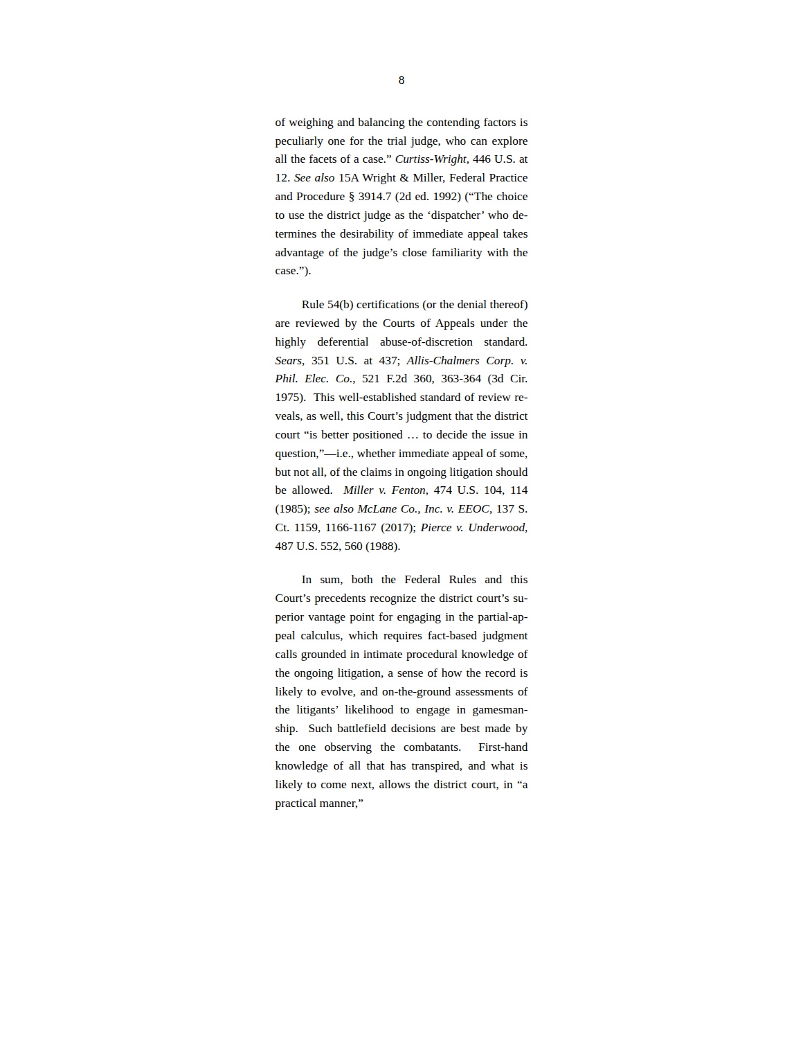8
of weighing and balancing the contending factors is peculiarly one for the trial judge, who can explore all the facets of a case.” Curtiss-Wright, 446 U.S. at 12. See also 15A Wright & Miller, Federal Practice and Procedure § 3914.7 (2d ed. 1992) (“The choice to use the district judge as the ‘dispatcher’ who determines the desirability of immediate appeal takes advantage of the judge’s close familiarity with the case.”).
Rule 54(b) certifications (or the denial thereof) are reviewed by the Courts of Appeals under the highly deferential abuse-of-discretion standard. Sears, 351 U.S. at 437; Allis-Chalmers Corp. v. Phil. Elec. Co., 521 F.2d 360, 363-364 (3d Cir. 1975). This well-established standard of review reveals, as well, this Court’s judgment that the district court “is better positioned … to decide the issue in question,”—i.e., whether immediate appeal of some, but not all, of the claims in ongoing litigation should be allowed. Miller v. Fenton, 474 U.S. 104, 114 (1985); see also McLane Co., Inc. v. EEOC, 137 S. Ct. 1159, 1166-1167 (2017); Pierce v. Underwood, 487 U.S. 552, 560 (1988).
In sum, both the Federal Rules and this Court’s precedents recognize the district court’s superior vantage point for engaging in the partial-appeal calculus, which requires fact-based judgment calls grounded in intimate procedural knowledge of the ongoing litigation, a sense of how the record is likely to evolve, and on-the-ground assessments of the litigants’ likelihood to engage in gamesmanship. Such battlefield decisions are best made by the one observing the combatants. First-hand knowledge of all that has transpired, and what is likely to come next, allows the district court, in “a practical manner,”